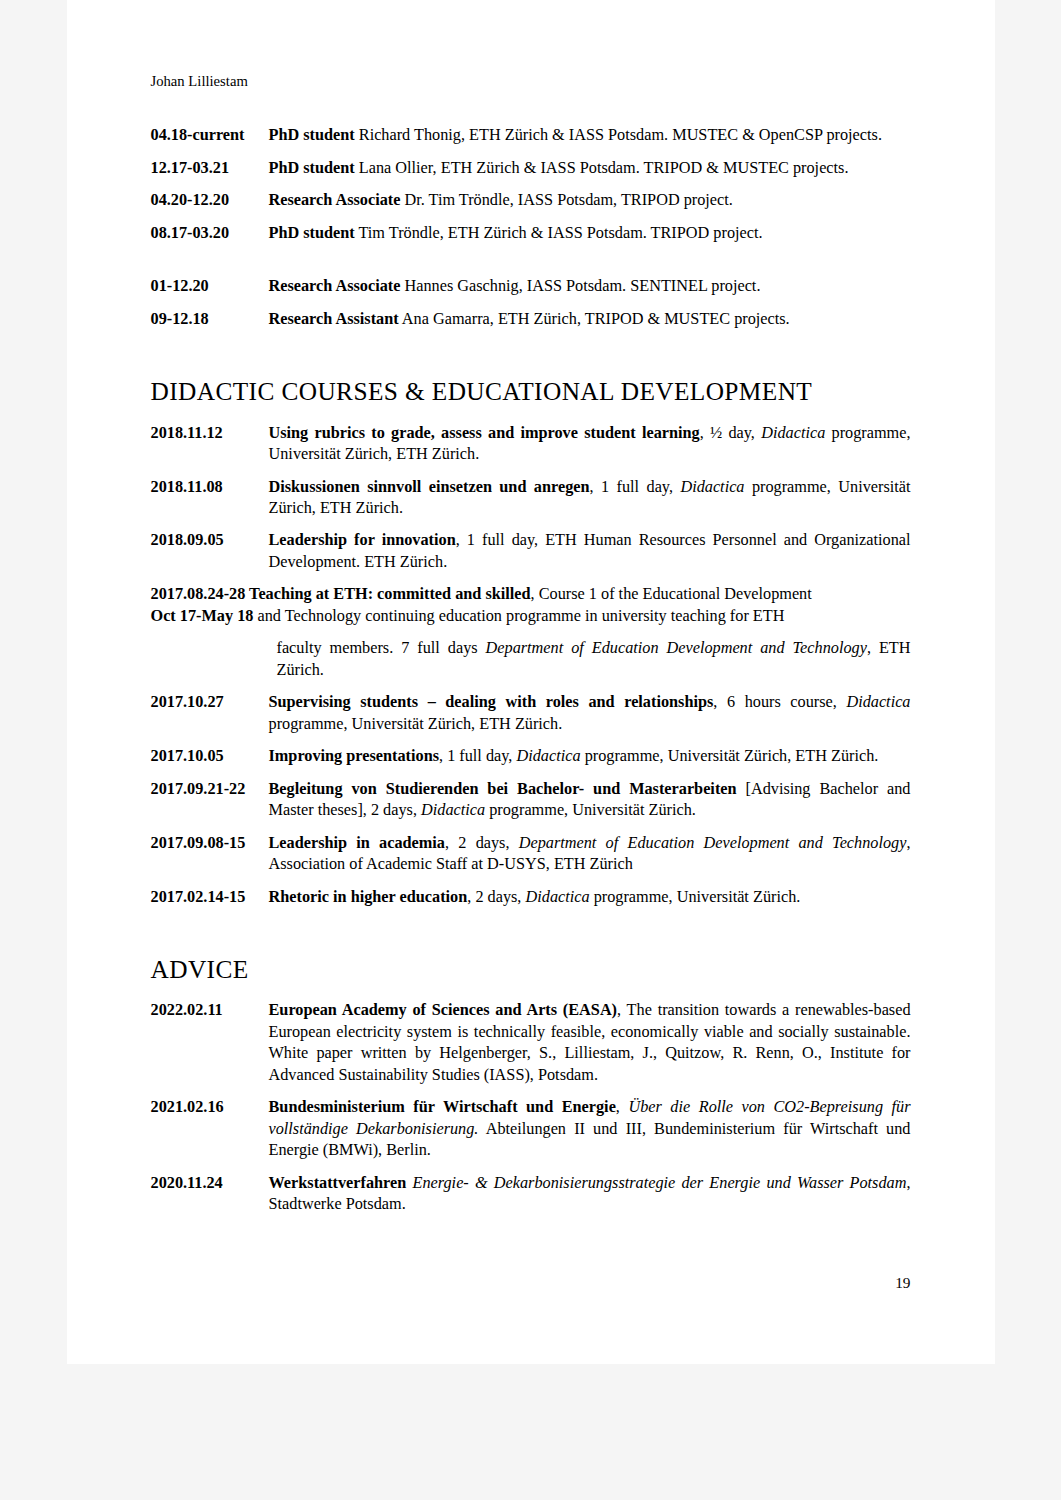Johan Lilliestam
| 04.18-current | PhD student Richard Thonig, ETH Zürich & IASS Potsdam. MUSTEC & OpenCSP projects. |
| 12.17-03.21 | PhD student Lana Ollier, ETH Zürich & IASS Potsdam. TRIPOD & MUSTEC projects. |
| 04.20-12.20 | Research Associate Dr. Tim Tröndle, IASS Potsdam, TRIPOD project. |
| 08.17-03.20 | PhD student Tim Tröndle, ETH Zürich & IASS Potsdam. TRIPOD project. |
| 01-12.20 | Research Associate Hannes Gaschnig, IASS Potsdam. SENTINEL project. |
| 09-12.18 | Research Assistant Ana Gamarra, ETH Zürich, TRIPOD & MUSTEC projects. |
DIDACTIC COURSES & EDUCATIONAL DEVELOPMENT
| 2018.11.12 | Using rubrics to grade, assess and improve student learning , ½ day, Didactica programme, Universität Zürich, ETH Zürich. |
| 2018.11.08 | Diskussionen sinnvoll einsetzen und anregen , 1 full day, Didactica programme, Universität Zürich, ETH Zürich. |
| 2018.09.05 | Leadership for innovation , 1 full day, ETH Human Resources Personnel and Organizational Development. ETH Zürich. |
2017.08.24-28 Teaching at ETH: committed and skilled, Course 1 of the Educational Development
Oct 17-May 18 and Technology continuing education programme in university teaching for ETH
faculty members. 7 full days Department of Education Development and Technology, ETH Zürich.
| 2017.10.27 | Supervising students – dealing with roles and relationships , 6 hours course, Didactica programme, Universität Zürich, ETH Zürich. |
| 2017.10.05 | Improving presentations , 1 full day, Didactica programme, Universität Zürich, ETH Zürich. |
| 2017.09.21-22 | Begleitung von Studierenden bei Bachelor- und Masterarbeiten [Advising Bachelor and Master theses], 2 days, Didactica programme, Universität Zürich. |
| 2017.09.08-15 | Leadership in academia , 2 days, Department of Education Development and Technology , Association of Academic Staff at D-USYS, ETH Zürich |
| 2017.02.14-15 | Rhetoric in higher education , 2 days, Didactica programme, Universität Zürich. |
ADVICE
| 2022.02.11 | European Academy of Sciences and Arts (EASA) , The transition towards a renewables-based European electricity system is technically feasible, economically viable and socially sustainable. White paper written by Helgenberger, S., Lilliestam, J., Quitzow, R. Renn, O., Institute for Advanced Sustainability Studies (IASS), Potsdam. |
| 2021.02.16 | Bundesministerium für Wirtschaft und Energie , Über die Rolle von CO2-Bepreisung für vollständige Dekarbonisierung. Abteilungen II und III, Bundeministerium für Wirtschaft und Energie (BMWi), Berlin. |
| 2020.11.24 | Werkstattverfahren Energie- & Dekarbonisierungsstrategie der Energie und Wasser Potsdam , Stadtwerke Potsdam. |
19